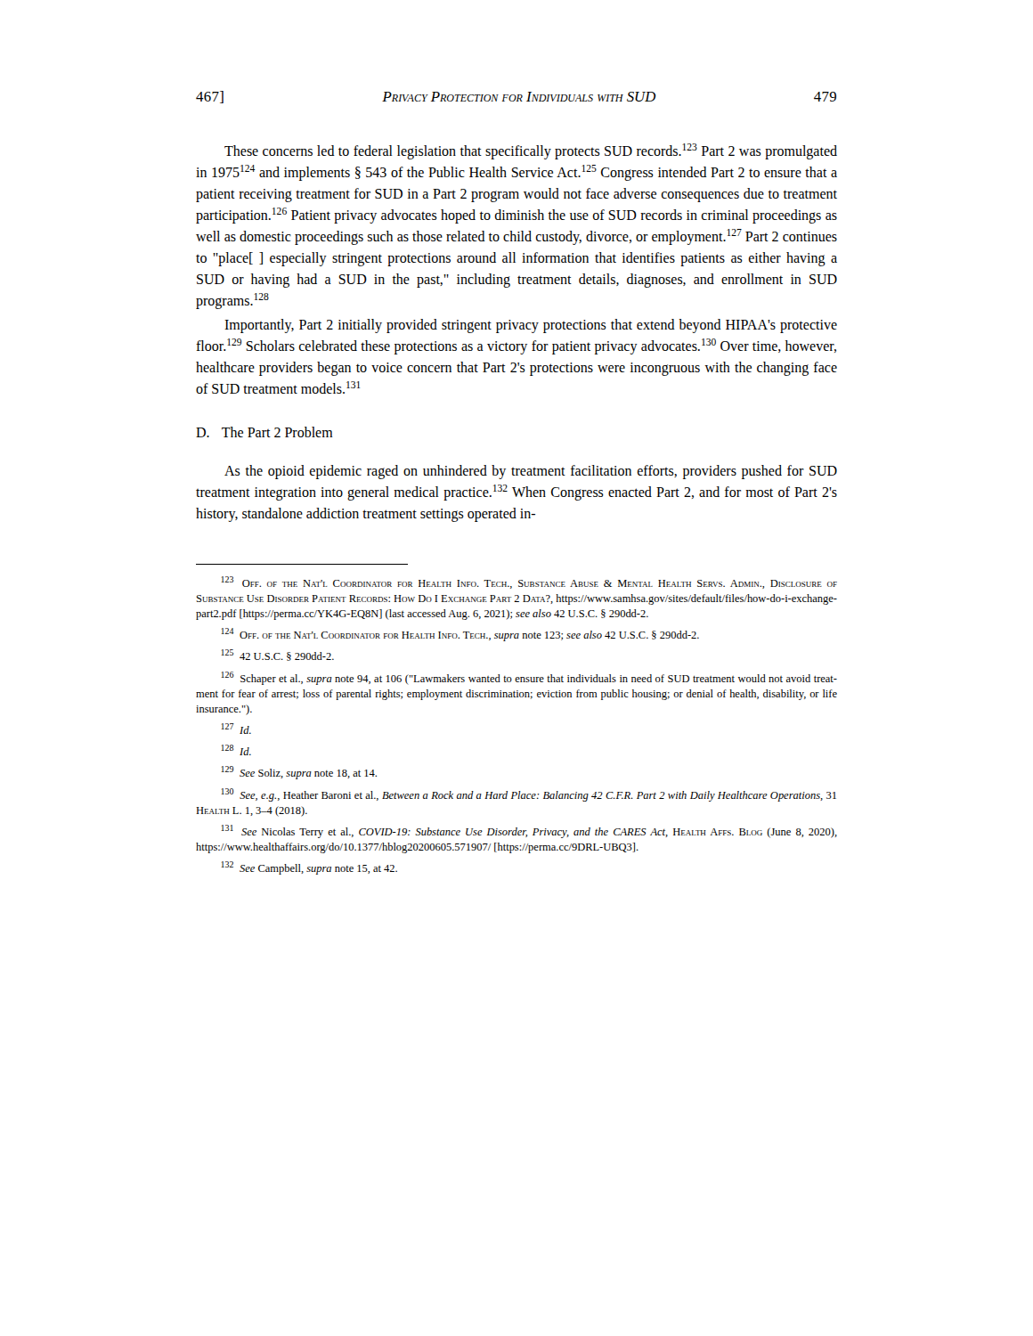467] Privacy Protection for Individuals with SUD 479
These concerns led to federal legislation that specifically protects SUD records.123 Part 2 was promulgated in 1975124 and implements § 543 of the Public Health Service Act.125 Congress intended Part 2 to ensure that a patient receiving treatment for SUD in a Part 2 program would not face adverse consequences due to treatment participation.126 Patient privacy advocates hoped to diminish the use of SUD records in criminal proceedings as well as domestic proceedings such as those related to child custody, divorce, or employment.127 Part 2 continues to "place[ ] especially stringent protections around all information that identifies patients as either having a SUD or having had a SUD in the past," including treatment details, diagnoses, and enrollment in SUD programs.128
Importantly, Part 2 initially provided stringent privacy protections that extend beyond HIPAA's protective floor.129 Scholars celebrated these protections as a victory for patient privacy advocates.130 Over time, however, healthcare providers began to voice concern that Part 2's protections were incongruous with the changing face of SUD treatment models.131
D. The Part 2 Problem
As the opioid epidemic raged on unhindered by treatment facilitation efforts, providers pushed for SUD treatment integration into general medical practice.132 When Congress enacted Part 2, and for most of Part 2's history, standalone addiction treatment settings operated in-
123 Off. of the Nat'l Coordinator for Health Info. Tech., Substance Abuse & Mental Health Servs. Admin., Disclosure of Substance Use Disorder Patient Records: How Do I Exchange Part 2 Data?, https://www.samhsa.gov/sites/default/files/how-do-i-exchange-part2.pdf [https://perma.cc/YK4G-EQ8N] (last accessed Aug. 6, 2021); see also 42 U.S.C. § 290dd-2.
124 Off. of the Nat'l Coordinator for Health Info. Tech., supra note 123; see also 42 U.S.C. § 290dd-2.
125 42 U.S.C. § 290dd-2.
126 Schaper et al., supra note 94, at 106 ("Lawmakers wanted to ensure that individuals in need of SUD treatment would not avoid treatment for fear of arrest; loss of parental rights; employment discrimination; eviction from public housing; or denial of health, disability, or life insurance.").
127 Id.
128 Id.
129 See Soliz, supra note 18, at 14.
130 See, e.g., Heather Baroni et al., Between a Rock and a Hard Place: Balancing 42 C.F.R. Part 2 with Daily Healthcare Operations, 31 Health L. 1, 3–4 (2018).
131 See Nicolas Terry et al., COVID-19: Substance Use Disorder, Privacy, and the CARES Act, Health Affs. Blog (June 8, 2020), https://www.healthaffairs.org/do/10.1377/hblog20200605.571907/ [https://perma.cc/9DRL-UBQ3].
132 See Campbell, supra note 15, at 42.